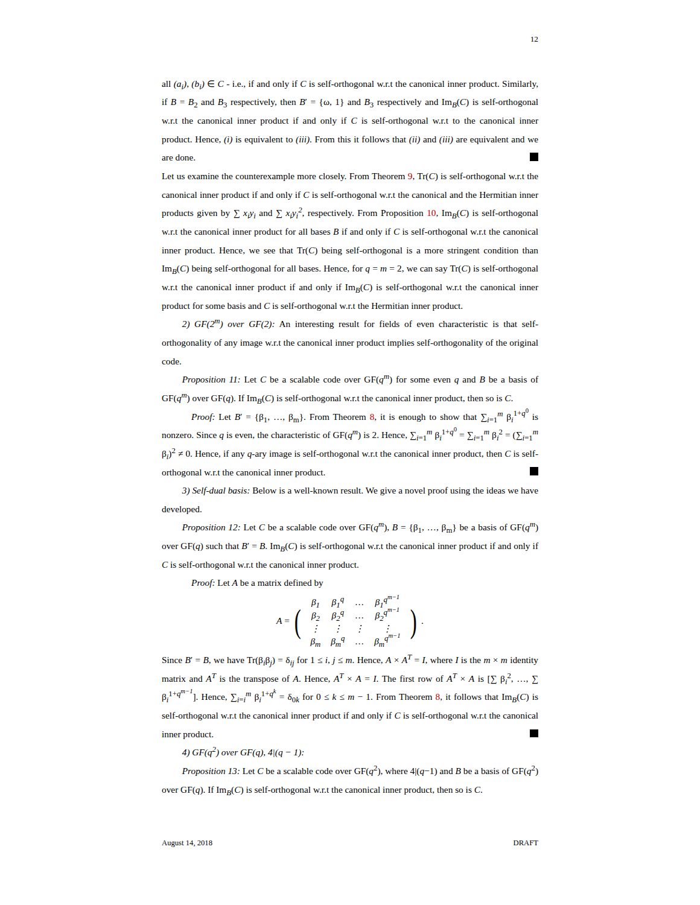12
all (ai), (bi) ∈ C - i.e., if and only if C is self-orthogonal w.r.t the canonical inner product. Similarly, if B = B2 and B3 respectively, then B′ = {ω, 1} and B3 respectively and ImB(C) is self-orthogonal w.r.t the canonical inner product if and only if C is self-orthogonal w.r.t to the canonical inner product. Hence, (i) is equivalent to (iii). From this it follows that (ii) and (iii) are equivalent and we are done.
Let us examine the counterexample more closely. From Theorem 9, Tr(C) is self-orthogonal w.r.t the canonical inner product if and only if C is self-orthogonal w.r.t the canonical and the Hermitian inner products given by ∑ xiyi and ∑ xiyi2, respectively. From Proposition 10, ImB(C) is self-orthogonal w.r.t the canonical inner product for all bases B if and only if C is self-orthogonal w.r.t the canonical inner product. Hence, we see that Tr(C) being self-orthogonal is a more stringent condition than ImB(C) being self-orthogonal for all bases. Hence, for q = m = 2, we can say Tr(C) is self-orthogonal w.r.t the canonical inner product if and only if ImB(C) is self-orthogonal w.r.t the canonical inner product for some basis and C is self-orthogonal w.r.t the Hermitian inner product.
2) GF(2m) over GF(2): An interesting result for fields of even characteristic is that self-orthogonality of any image w.r.t the canonical inner product implies self-orthogonality of the original code.
Proposition 11: Let C be a scalable code over GF(qm) for some even q and B be a basis of GF(qm) over GF(q). If ImB(C) is self-orthogonal w.r.t the canonical inner product, then so is C.
Proof: Let B′ = {β1, …, βm}. From Theorem 8, it is enough to show that ∑i=1m βi1+q0 is nonzero. Since q is even, the characteristic of GF(qm) is 2. Hence, ∑i=1m βi1+q0 = ∑i=1m βi2 = (∑i=1m βi)2 ≠ 0. Hence, if any q-ary image is self-orthogonal w.r.t the canonical inner product, then C is self-orthogonal w.r.t the canonical inner product.
3) Self-dual basis: Below is a well-known result. We give a novel proof using the ideas we have developed.
Proposition 12: Let C be a scalable code over GF(qm), B = {β1, …, βm} be a basis of GF(qm) over GF(q) such that B′ = B. ImB(C) is self-orthogonal w.r.t the canonical inner product if and only if C is self-orthogonal w.r.t the canonical inner product.
Proof: Let A be a matrix defined by
A = (
| β 1 | β 1 q | … | β 1 q m−1 |
| β 2 | β 2 q | … | β 2 q m−1 |
| ⋮ | ⋮ | ⋮ | ⋮ |
| β m | β m q | … | β m q m−1 |
) .
Since B′ = B, we have Tr(βiβj) = δij for 1 ≤ i, j ≤ m. Hence, A × AT = I, where I is the m × m identity matrix and AT is the transpose of A. Hence, AT × A = I. The first row of AT × A is [∑ βi2, …, ∑ βi1+qm−1]. Hence, ∑i=im βi1+qk = δ0k for 0 ≤ k ≤ m − 1. From Theorem 8, it follows that ImB(C) is self-orthogonal w.r.t the canonical inner product if and only if C is self-orthogonal w.r.t the canonical inner product.
4) GF(q2) over GF(q), 4|(q − 1):
Proposition 13: Let C be a scalable code over GF(q2), where 4|(q−1) and B be a basis of GF(q2) over GF(q). If ImB(C) is self-orthogonal w.r.t the canonical inner product, then so is C.
August 14, 2018 DRAFT